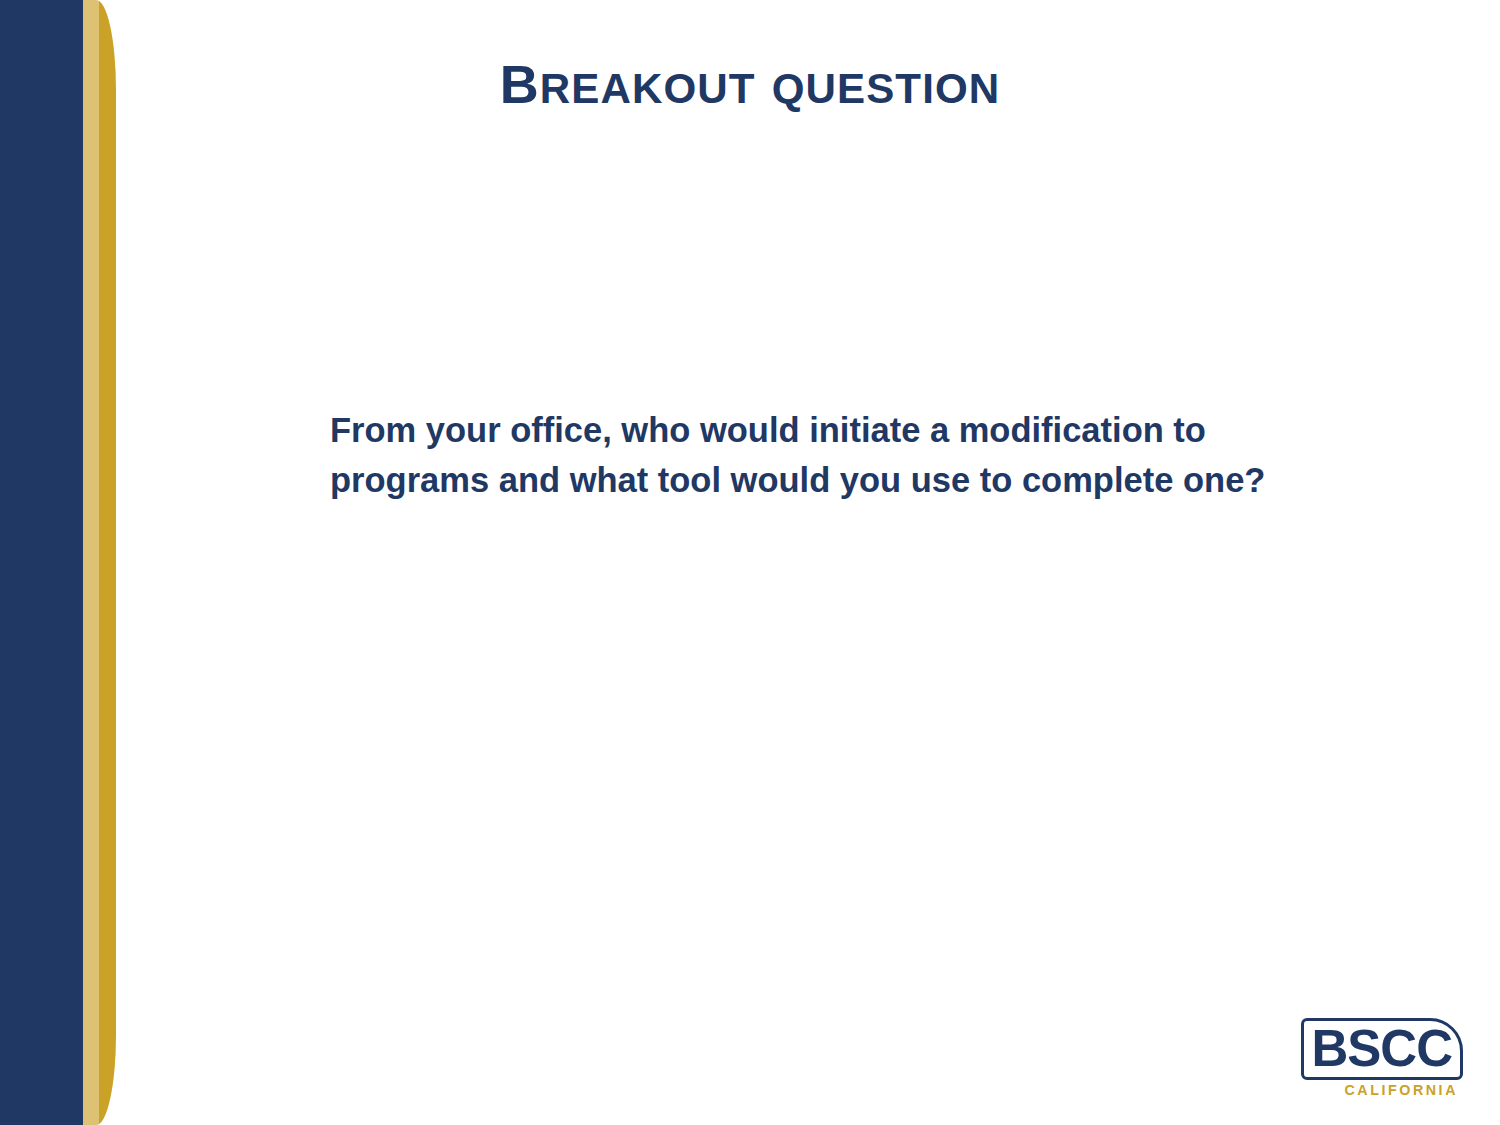BREAKOUT QUESTION
From your office, who would initiate a modification to programs and what tool would you use to complete one?
BSCC CALIFORNIA